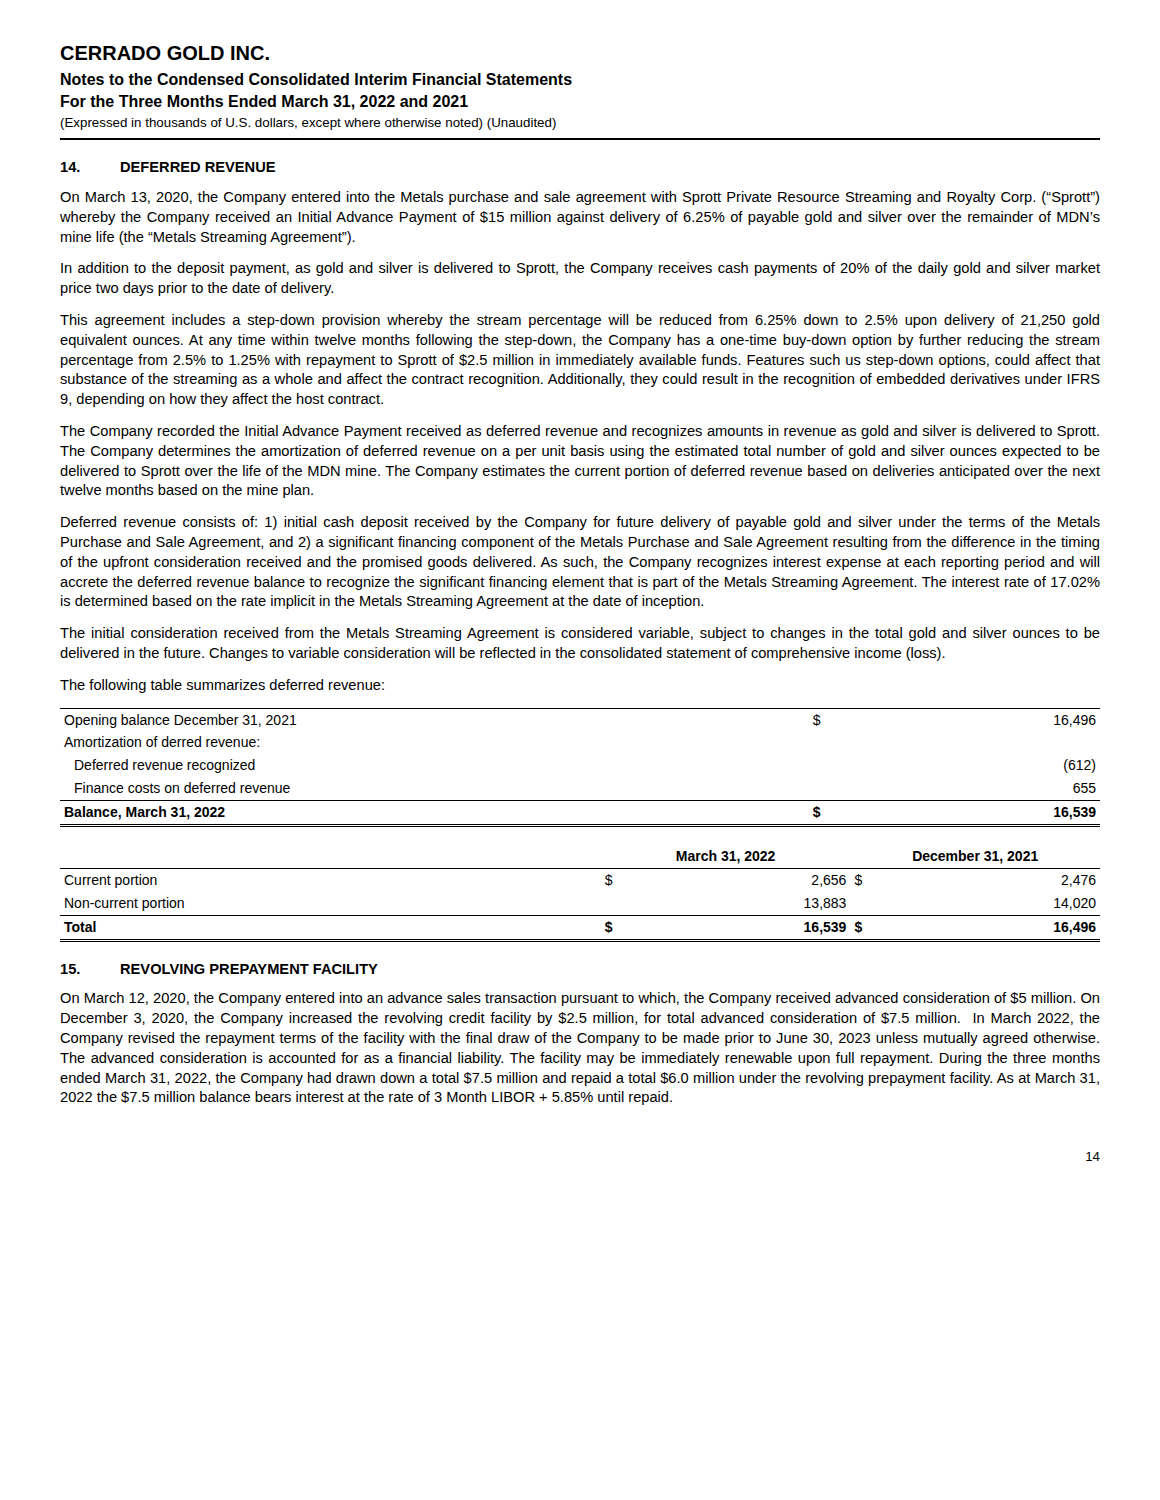CERRADO GOLD INC.
Notes to the Condensed Consolidated Interim Financial Statements
For the Three Months Ended March 31, 2022 and 2021
(Expressed in thousands of U.S. dollars, except where otherwise noted) (Unaudited)
14. DEFERRED REVENUE
On March 13, 2020, the Company entered into the Metals purchase and sale agreement with Sprott Private Resource Streaming and Royalty Corp. (“Sprott”) whereby the Company received an Initial Advance Payment of $15 million against delivery of 6.25% of payable gold and silver over the remainder of MDN’s mine life (the “Metals Streaming Agreement”).
In addition to the deposit payment, as gold and silver is delivered to Sprott, the Company receives cash payments of 20% of the daily gold and silver market price two days prior to the date of delivery.
This agreement includes a step-down provision whereby the stream percentage will be reduced from 6.25% down to 2.5% upon delivery of 21,250 gold equivalent ounces. At any time within twelve months following the step-down, the Company has a one-time buy-down option by further reducing the stream percentage from 2.5% to 1.25% with repayment to Sprott of $2.5 million in immediately available funds. Features such us step-down options, could affect that substance of the streaming as a whole and affect the contract recognition. Additionally, they could result in the recognition of embedded derivatives under IFRS 9, depending on how they affect the host contract.
The Company recorded the Initial Advance Payment received as deferred revenue and recognizes amounts in revenue as gold and silver is delivered to Sprott. The Company determines the amortization of deferred revenue on a per unit basis using the estimated total number of gold and silver ounces expected to be delivered to Sprott over the life of the MDN mine. The Company estimates the current portion of deferred revenue based on deliveries anticipated over the next twelve months based on the mine plan.
Deferred revenue consists of: 1) initial cash deposit received by the Company for future delivery of payable gold and silver under the terms of the Metals Purchase and Sale Agreement, and 2) a significant financing component of the Metals Purchase and Sale Agreement resulting from the difference in the timing of the upfront consideration received and the promised goods delivered. As such, the Company recognizes interest expense at each reporting period and will accrete the deferred revenue balance to recognize the significant financing element that is part of the Metals Streaming Agreement. The interest rate of 17.02% is determined based on the rate implicit in the Metals Streaming Agreement at the date of inception.
The initial consideration received from the Metals Streaming Agreement is considered variable, subject to changes in the total gold and silver ounces to be delivered in the future. Changes to variable consideration will be reflected in the consolidated statement of comprehensive income (loss).
The following table summarizes deferred revenue:
| Opening balance December 31, 2021 | $ | 16,496 |
| Amortization of derred revenue: | | |
| Deferred revenue recognized | | (612) |
| Finance costs on deferred revenue | | 655 |
| Balance, March 31, 2022 | $ | 16,539 |
| | March 31, 2022 | December 31, 2021 |
| --- | --- | --- |
| Current portion | $ | 2,656 | $ | 2,476 |
| Non-current portion | | 13,883 | | 14,020 |
| Total | $ | 16,539 | $ | 16,496 |
15. REVOLVING PREPAYMENT FACILITY
On March 12, 2020, the Company entered into an advance sales transaction pursuant to which, the Company received advanced consideration of $5 million. On December 3, 2020, the Company increased the revolving credit facility by $2.5 million, for total advanced consideration of $7.5 million. In March 2022, the Company revised the repayment terms of the facility with the final draw of the Company to be made prior to June 30, 2023 unless mutually agreed otherwise. The advanced consideration is accounted for as a financial liability. The facility may be immediately renewable upon full repayment. During the three months ended March 31, 2022, the Company had drawn down a total $7.5 million and repaid a total $6.0 million under the revolving prepayment facility. As at March 31, 2022 the $7.5 million balance bears interest at the rate of 3 Month LIBOR + 5.85% until repaid.
14